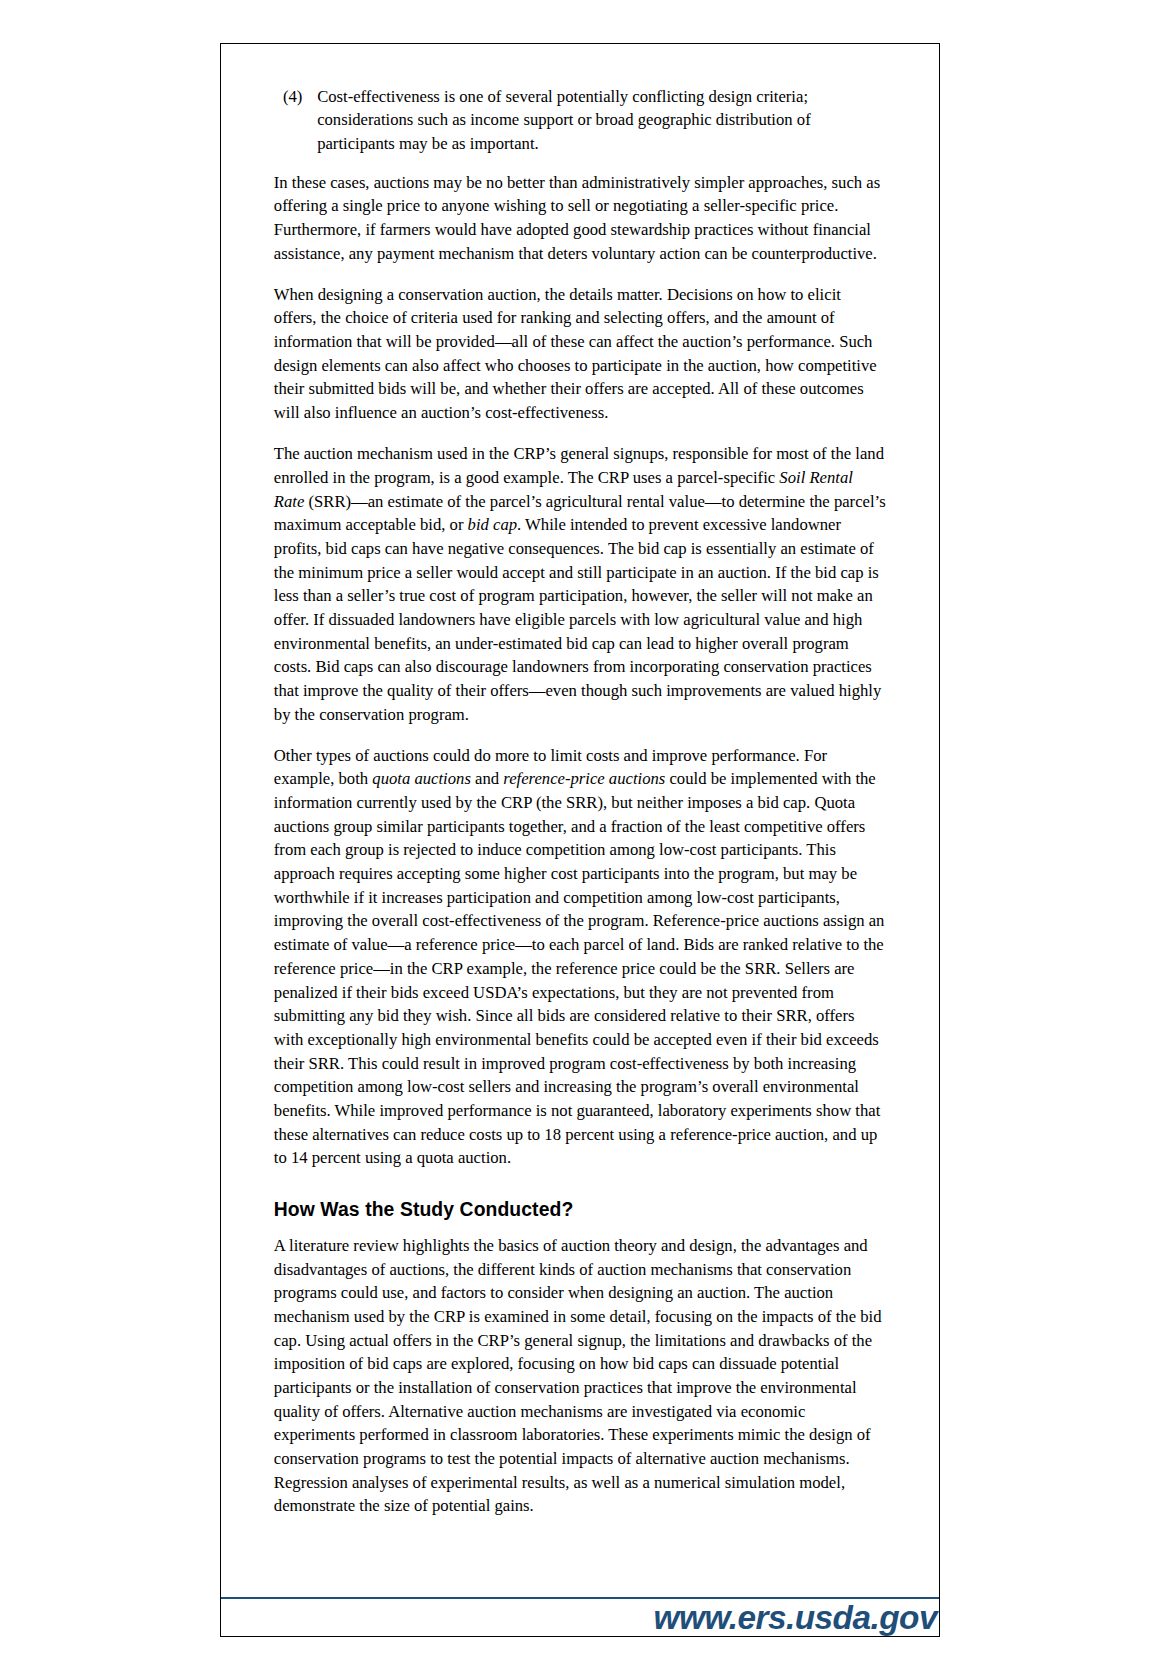(4) Cost-effectiveness is one of several potentially conflicting design criteria; considerations such as income support or broad geographic distribution of participants may be as important.
In these cases, auctions may be no better than administratively simpler approaches, such as offering a single price to anyone wishing to sell or negotiating a seller-specific price. Furthermore, if farmers would have adopted good stewardship practices without financial assistance, any payment mechanism that deters voluntary action can be counterproductive.
When designing a conservation auction, the details matter. Decisions on how to elicit offers, the choice of criteria used for ranking and selecting offers, and the amount of information that will be provided—all of these can affect the auction’s performance. Such design elements can also affect who chooses to participate in the auction, how competitive their submitted bids will be, and whether their offers are accepted. All of these outcomes will also influence an auction’s cost-effectiveness.
The auction mechanism used in the CRP’s general signups, responsible for most of the land enrolled in the program, is a good example. The CRP uses a parcel-specific Soil Rental Rate (SRR)—an estimate of the parcel’s agricultural rental value—to determine the parcel’s maximum acceptable bid, or bid cap. While intended to prevent excessive landowner profits, bid caps can have negative consequences. The bid cap is essentially an estimate of the minimum price a seller would accept and still participate in an auction. If the bid cap is less than a seller’s true cost of program participation, however, the seller will not make an offer. If dissuaded landowners have eligible parcels with low agricultural value and high environmental benefits, an under-estimated bid cap can lead to higher overall program costs. Bid caps can also discourage landowners from incorporating conservation practices that improve the quality of their offers—even though such improvements are valued highly by the conservation program.
Other types of auctions could do more to limit costs and improve performance. For example, both quota auctions and reference-price auctions could be implemented with the information currently used by the CRP (the SRR), but neither imposes a bid cap. Quota auctions group similar participants together, and a fraction of the least competitive offers from each group is rejected to induce competition among low-cost participants. This approach requires accepting some higher cost participants into the program, but may be worthwhile if it increases participation and competition among low-cost participants, improving the overall cost-effectiveness of the program. Reference-price auctions assign an estimate of value—a reference price—to each parcel of land. Bids are ranked relative to the reference price—in the CRP example, the reference price could be the SRR. Sellers are penalized if their bids exceed USDA’s expectations, but they are not prevented from submitting any bid they wish. Since all bids are considered relative to their SRR, offers with exceptionally high environmental benefits could be accepted even if their bid exceeds their SRR. This could result in improved program cost-effectiveness by both increasing competition among low-cost sellers and increasing the program’s overall environmental benefits. While improved performance is not guaranteed, laboratory experiments show that these alternatives can reduce costs up to 18 percent using a reference-price auction, and up to 14 percent using a quota auction.
How Was the Study Conducted?
A literature review highlights the basics of auction theory and design, the advantages and disadvantages of auctions, the different kinds of auction mechanisms that conservation programs could use, and factors to consider when designing an auction. The auction mechanism used by the CRP is examined in some detail, focusing on the impacts of the bid cap. Using actual offers in the CRP’s general signup, the limitations and drawbacks of the imposition of bid caps are explored, focusing on how bid caps can dissuade potential participants or the installation of conservation practices that improve the environmental quality of offers. Alternative auction mechanisms are investigated via economic experiments performed in classroom laboratories. These experiments mimic the design of conservation programs to test the potential impacts of alternative auction mechanisms. Regression analyses of experimental results, as well as a numerical simulation model, demonstrate the size of potential gains.
www.ers.usda.gov